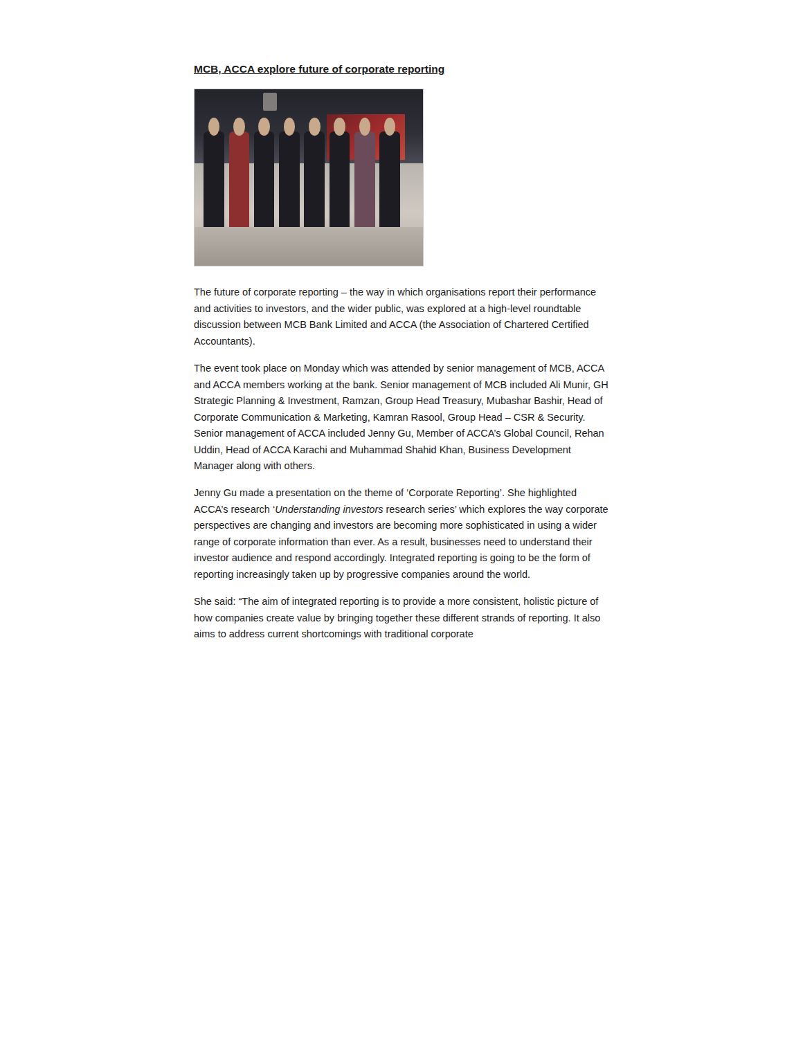MCB, ACCA explore future of corporate reporting
The future of corporate reporting – the way in which organisations report their performance and activities to investors, and the wider public, was explored at a high-level roundtable discussion between MCB Bank Limited and ACCA (the Association of Chartered Certified Accountants).
The event took place on Monday which was attended by senior management of MCB, ACCA and ACCA members working at the bank. Senior management of MCB included Ali Munir, GH Strategic Planning & Investment, Ramzan, Group Head Treasury, Mubashar Bashir, Head of Corporate Communication & Marketing, Kamran Rasool, Group Head – CSR & Security. Senior management of ACCA included Jenny Gu, Member of ACCA’s Global Council, Rehan Uddin, Head of ACCA Karachi and Muhammad Shahid Khan, Business Development Manager along with others.
Jenny Gu made a presentation on the theme of ‘Corporate Reporting’. She highlighted ACCA’s research ‘Understanding investors research series’ which explores the way corporate perspectives are changing and investors are becoming more sophisticated in using a wider range of corporate information than ever. As a result, businesses need to understand their investor audience and respond accordingly. Integrated reporting is going to be the form of reporting increasingly taken up by progressive companies around the world.
She said: “The aim of integrated reporting is to provide a more consistent, holistic picture of how companies create value by bringing together these different strands of reporting. It also aims to address current shortcomings with traditional corporate